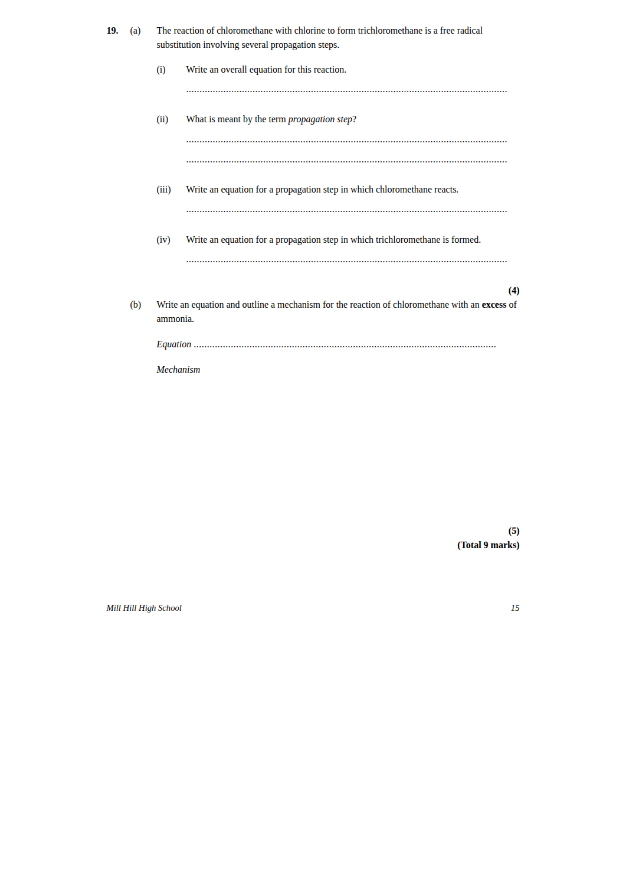19.
(a)
The reaction of chloromethane with chlorine to form trichloromethane is a free radical substitution involving several propagation steps.
(i)
Write an overall equation for this reaction. .........................................................................................................................
(ii)
What is meant by the term propagation step? ......................................................................................................................... .........................................................................................................................
(iii)
Write an equation for a propagation step in which chloromethane reacts. .........................................................................................................................
(iv)
Write an equation for a propagation step in which trichloromethane is formed. .........................................................................................................................
(4)
(b)
Write an equation and outline a mechanism for the reaction of chloromethane with an excess of ammonia.
Equation ..................................................................................................................
Mechanism
(5)
(Total 9 marks)
Mill Hill High School 15